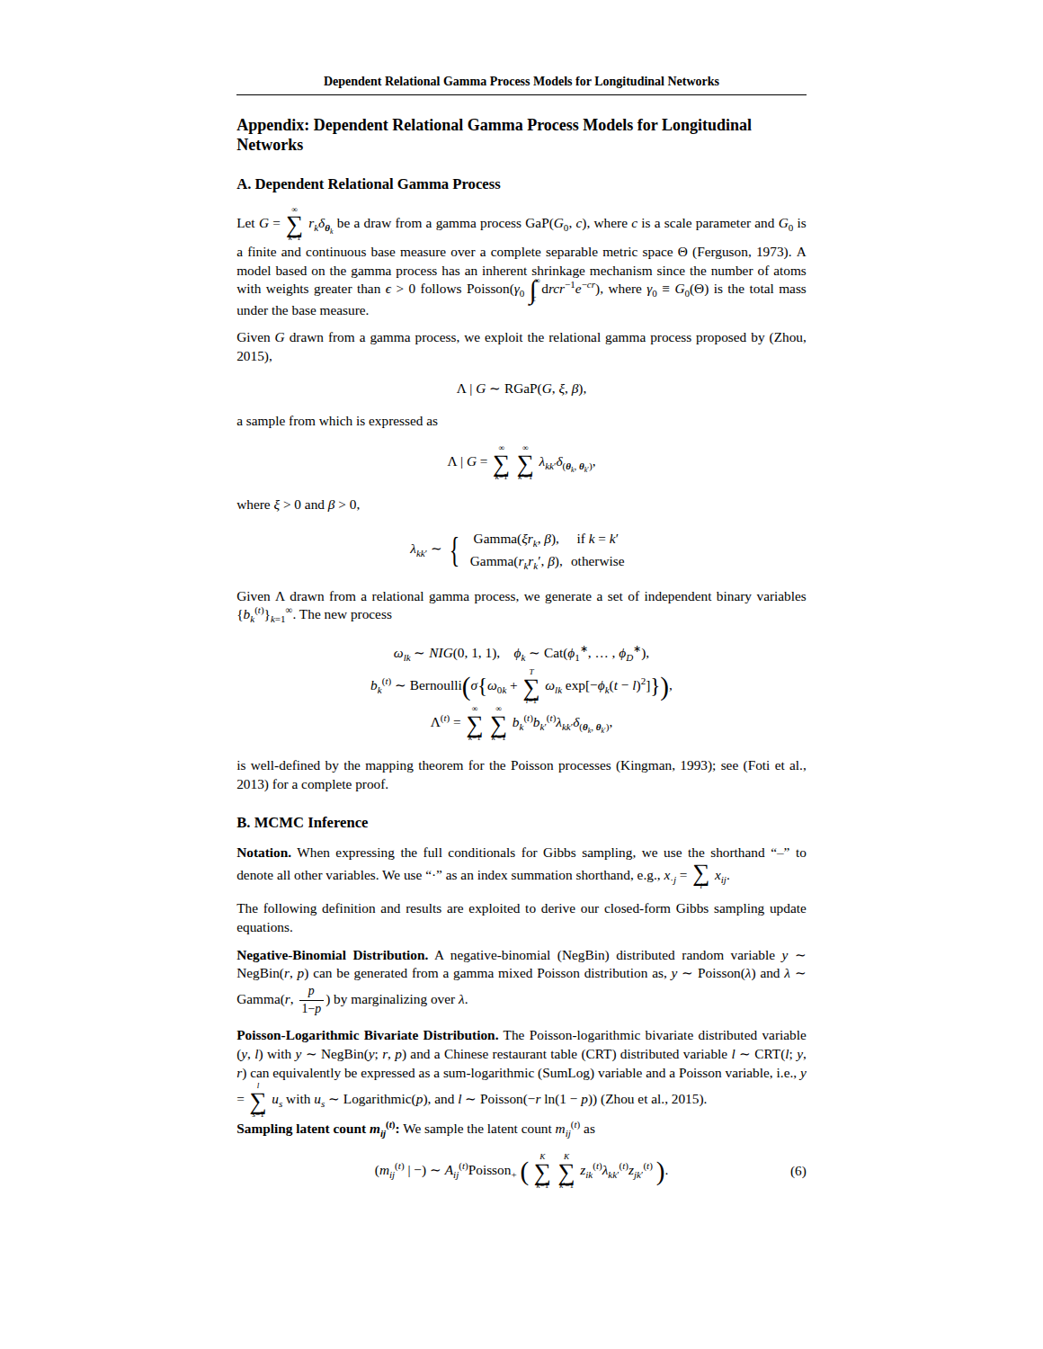Dependent Relational Gamma Process Models for Longitudinal Networks
Appendix: Dependent Relational Gamma Process Models for Longitudinal Networks
A. Dependent Relational Gamma Process
Let G = ∞∑k=1 rk δθk be a draw from a gamma process GaP(G0, c), where c is a scale parameter and G0 is a finite and continuous base measure over a complete separable metric space Θ (Ferguson, 1973). A model based on the gamma process has an inherent shrinkage mechanism since the number of atoms with weights greater than ϵ > 0 follows Poisson(γ0 ∞∫ϵ drcr−1e−cr), where γ0 ≡ G0(Θ) is the total mass under the base measure.
Given G drawn from a gamma process, we exploit the relational gamma process proposed by (Zhou, 2015),
Λ | G ∼ RGaP(G, ξ, β),
a sample from which is expressed as
Λ | G = ∞∑k=1 ∞∑k′=1 λkk′δ(θk, θk′),
where ξ > 0 and β > 0,
λkk′ ∼ {
| Gamma( ξr k , β ), | if k = k ′ |
| Gamma( r k r k ′, β ), | otherwise |
Given Λ drawn from a relational gamma process, we generate a set of independent binary variables {bk(t)}k=1∞. The new process
ωlk ∼ NIG(0, 1, 1), ϕk ∼ Cat(ϕ1∗, … , ϕD∗),
bk(t) ∼ Bernoulli(σ{ω0k + T∑l=1 ωlk exp[−ϕk(t − l)2]}),
Λ(t) = ∞∑k=1 ∞∑k′=1 bk(t)bk′(t)λkk′δ(θk, θk′),
is well-defined by the mapping theorem for the Poisson processes (Kingman, 1993); see (Foti et al., 2013) for a complete proof.
B. MCMC Inference
Notation. When expressing the full conditionals for Gibbs sampling, we use the shorthand “–” to denote all other variables. We use “·” as an index summation shorthand, e.g., x·j = ∑i xij.
The following definition and results are exploited to derive our closed-form Gibbs sampling update equations.
Negative-Binomial Distribution. A negative-binomial (NegBin) distributed random variable y ∼ NegBin(r, p) can be generated from a gamma mixed Poisson distribution as, y ∼ Poisson(λ) and λ ∼ Gamma(r, p 1−p) by marginalizing over λ.
Poisson-Logarithmic Bivariate Distribution. The Poisson-logarithmic bivariate distributed variable (y, l) with y ∼ NegBin(y; r, p) and a Chinese restaurant table (CRT) distributed variable l ∼ CRT(l; y, r) can equivalently be expressed as a sum-logarithmic (SumLog) variable and a Poisson variable, i.e., y = l∑s=1 us with us ∼ Logarithmic(p), and l ∼ Poisson(−r ln(1 − p)) (Zhou et al., 2015).
Sampling latent count mij(t): We sample the latent count mij(t) as
(mij(t) | −) ∼ Aij(t)Poisson+ ( K∑k=1 K∑k′=1 zik(t)λkk′(t)zjk′(t) ).
(6)